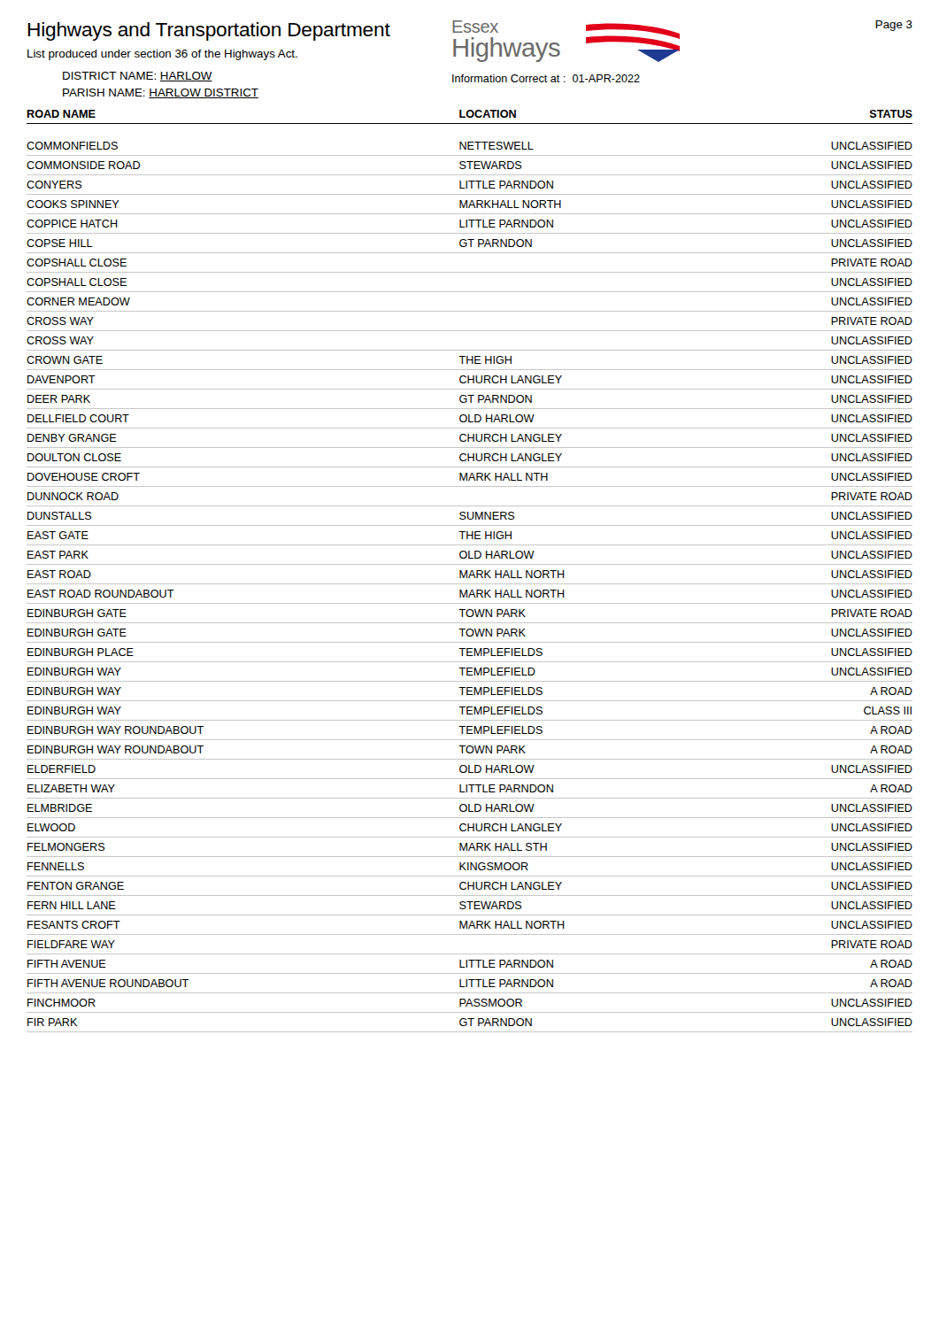Page 3
Highways and Transportation Department
List produced under section 36 of the Highways Act.
DISTRICT NAME: HARLOW
Essex
Highways
Information Correct at : 01-APR-2022
PARISH NAME: HARLOW DISTRICT
| ROAD NAME | LOCATION | STATUS |
| --- | --- | --- |
| COMMONFIELDS | NETTESWELL | UNCLASSIFIED |
| COMMONSIDE ROAD | STEWARDS | UNCLASSIFIED |
| CONYERS | LITTLE PARNDON | UNCLASSIFIED |
| COOKS SPINNEY | MARKHALL NORTH | UNCLASSIFIED |
| COPPICE HATCH | LITTLE PARNDON | UNCLASSIFIED |
| COPSE HILL | GT PARNDON | UNCLASSIFIED |
| COPSHALL CLOSE | | PRIVATE ROAD |
| COPSHALL CLOSE | | UNCLASSIFIED |
| CORNER MEADOW | | UNCLASSIFIED |
| CROSS WAY | | PRIVATE ROAD |
| CROSS WAY | | UNCLASSIFIED |
| CROWN GATE | THE HIGH | UNCLASSIFIED |
| DAVENPORT | CHURCH LANGLEY | UNCLASSIFIED |
| DEER PARK | GT PARNDON | UNCLASSIFIED |
| DELLFIELD COURT | OLD HARLOW | UNCLASSIFIED |
| DENBY GRANGE | CHURCH LANGLEY | UNCLASSIFIED |
| DOULTON CLOSE | CHURCH LANGLEY | UNCLASSIFIED |
| DOVEHOUSE CROFT | MARK HALL NTH | UNCLASSIFIED |
| DUNNOCK ROAD | | PRIVATE ROAD |
| DUNSTALLS | SUMNERS | UNCLASSIFIED |
| EAST GATE | THE HIGH | UNCLASSIFIED |
| EAST PARK | OLD HARLOW | UNCLASSIFIED |
| EAST ROAD | MARK HALL NORTH | UNCLASSIFIED |
| EAST ROAD ROUNDABOUT | MARK HALL NORTH | UNCLASSIFIED |
| EDINBURGH GATE | TOWN PARK | PRIVATE ROAD |
| EDINBURGH GATE | TOWN PARK | UNCLASSIFIED |
| EDINBURGH PLACE | TEMPLEFIELDS | UNCLASSIFIED |
| EDINBURGH WAY | TEMPLEFIELD | UNCLASSIFIED |
| EDINBURGH WAY | TEMPLEFIELDS | A ROAD |
| EDINBURGH WAY | TEMPLEFIELDS | CLASS III |
| EDINBURGH WAY ROUNDABOUT | TEMPLEFIELDS | A ROAD |
| EDINBURGH WAY ROUNDABOUT | TOWN PARK | A ROAD |
| ELDERFIELD | OLD HARLOW | UNCLASSIFIED |
| ELIZABETH WAY | LITTLE PARNDON | A ROAD |
| ELMBRIDGE | OLD HARLOW | UNCLASSIFIED |
| ELWOOD | CHURCH LANGLEY | UNCLASSIFIED |
| FELMONGERS | MARK HALL STH | UNCLASSIFIED |
| FENNELLS | KINGSMOOR | UNCLASSIFIED |
| FENTON GRANGE | CHURCH LANGLEY | UNCLASSIFIED |
| FERN HILL LANE | STEWARDS | UNCLASSIFIED |
| FESANTS CROFT | MARK HALL NORTH | UNCLASSIFIED |
| FIELDFARE WAY | | PRIVATE ROAD |
| FIFTH AVENUE | LITTLE PARNDON | A ROAD |
| FIFTH AVENUE ROUNDABOUT | LITTLE PARNDON | A ROAD |
| FINCHMOOR | PASSMOOR | UNCLASSIFIED |
| FIR PARK | GT PARNDON | UNCLASSIFIED |